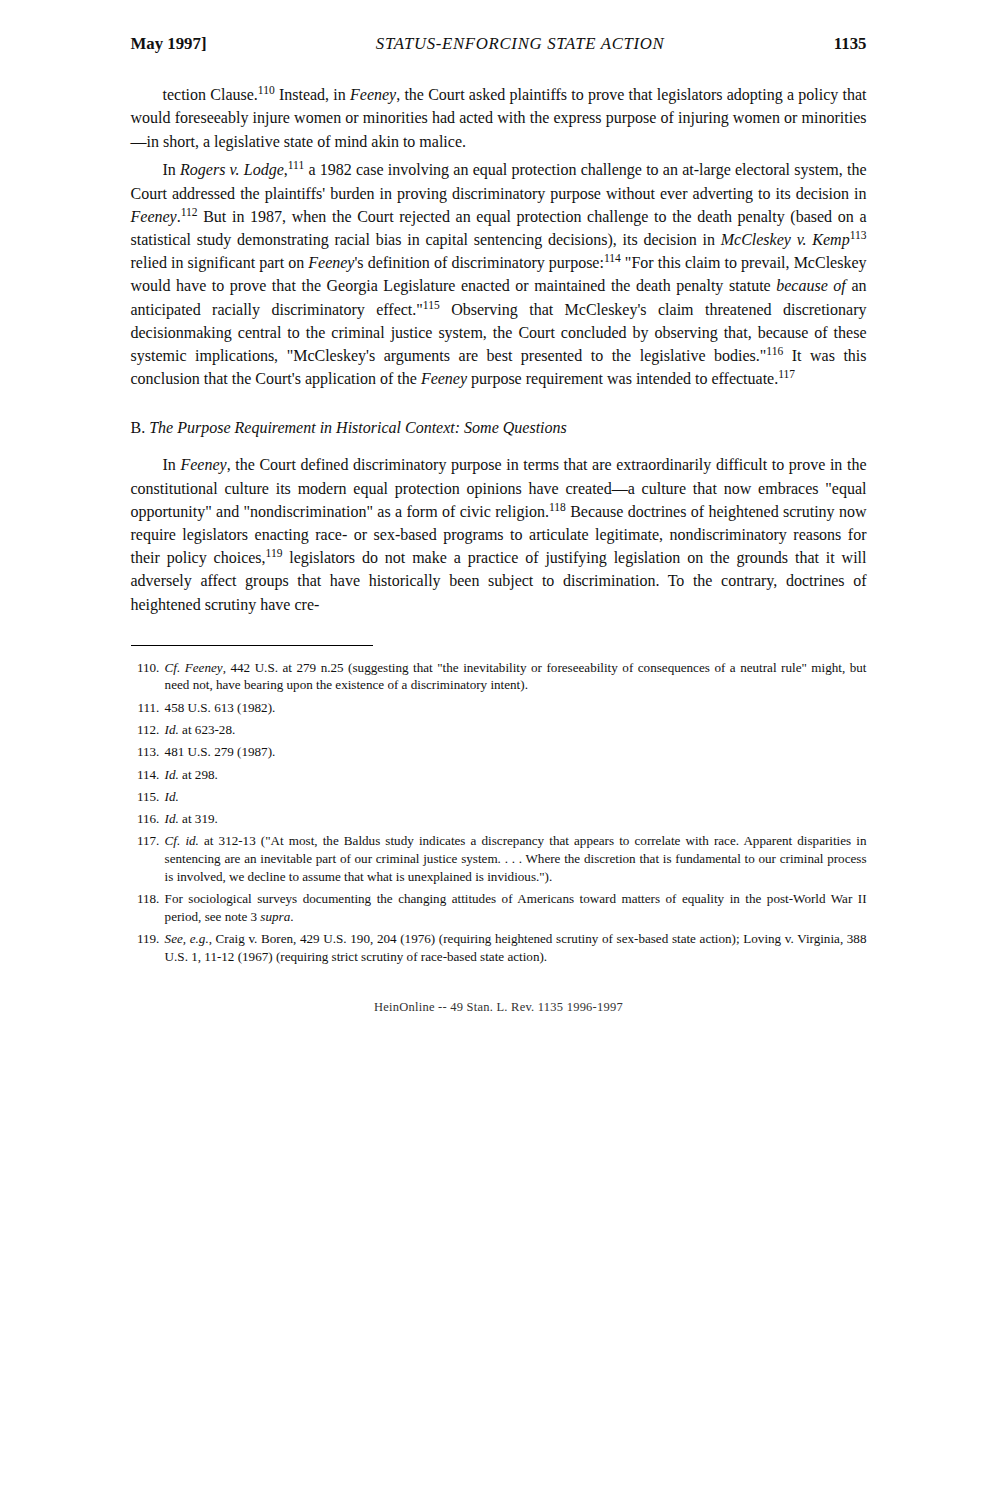May 1997] Status-Enforcing State Action 1135
tection Clause.110 Instead, in Feeney, the Court asked plaintiffs to prove that legislators adopting a policy that would foreseeably injure women or minorities had acted with the express purpose of injuring women or minorities—in short, a legislative state of mind akin to malice.
In Rogers v. Lodge,111 a 1982 case involving an equal protection challenge to an at-large electoral system, the Court addressed the plaintiffs' burden in proving discriminatory purpose without ever adverting to its decision in Feeney.112 But in 1987, when the Court rejected an equal protection challenge to the death penalty (based on a statistical study demonstrating racial bias in capital sentencing decisions), its decision in McCleskey v. Kemp113 relied in significant part on Feeney's definition of discriminatory purpose:114 "For this claim to prevail, McCleskey would have to prove that the Georgia Legislature enacted or maintained the death penalty statute because of an anticipated racially discriminatory effect."115 Observing that McCleskey's claim threatened discretionary decisionmaking central to the criminal justice system, the Court concluded by observing that, because of these systemic implications, "McCleskey's arguments are best presented to the legislative bodies."116 It was this conclusion that the Court's application of the Feeney purpose requirement was intended to effectuate.117
B. The Purpose Requirement in Historical Context: Some Questions
In Feeney, the Court defined discriminatory purpose in terms that are extraordinarily difficult to prove in the constitutional culture its modern equal protection opinions have created—a culture that now embraces "equal opportunity" and "nondiscrimination" as a form of civic religion.118 Because doctrines of heightened scrutiny now require legislators enacting race- or sex-based programs to articulate legitimate, nondiscriminatory reasons for their policy choices,119 legislators do not make a practice of justifying legislation on the grounds that it will adversely affect groups that have historically been subject to discrimination. To the contrary, doctrines of heightened scrutiny have cre-
Cf. Feeney, 442 U.S. at 279 n.25 (suggesting that "the inevitability or foreseeability of consequences of a neutral rule" might, but need not, have bearing upon the existence of a discriminatory intent).
458 U.S. 613 (1982).
Id. at 623-28.
481 U.S. 279 (1987).
Id. at 298.
Id.
Id. at 319.
Cf. id. at 312-13 ("At most, the Baldus study indicates a discrepancy that appears to correlate with race. Apparent disparities in sentencing are an inevitable part of our criminal justice system. . . . Where the discretion that is fundamental to our criminal process is involved, we decline to assume that what is unexplained is invidious.").
For sociological surveys documenting the changing attitudes of Americans toward matters of equality in the post-World War II period, see note 3 supra.
See, e.g., Craig v. Boren, 429 U.S. 190, 204 (1976) (requiring heightened scrutiny of sex-based state action); Loving v. Virginia, 388 U.S. 1, 11-12 (1967) (requiring strict scrutiny of race-based state action).
HeinOnline -- 49 Stan. L. Rev. 1135 1996-1997